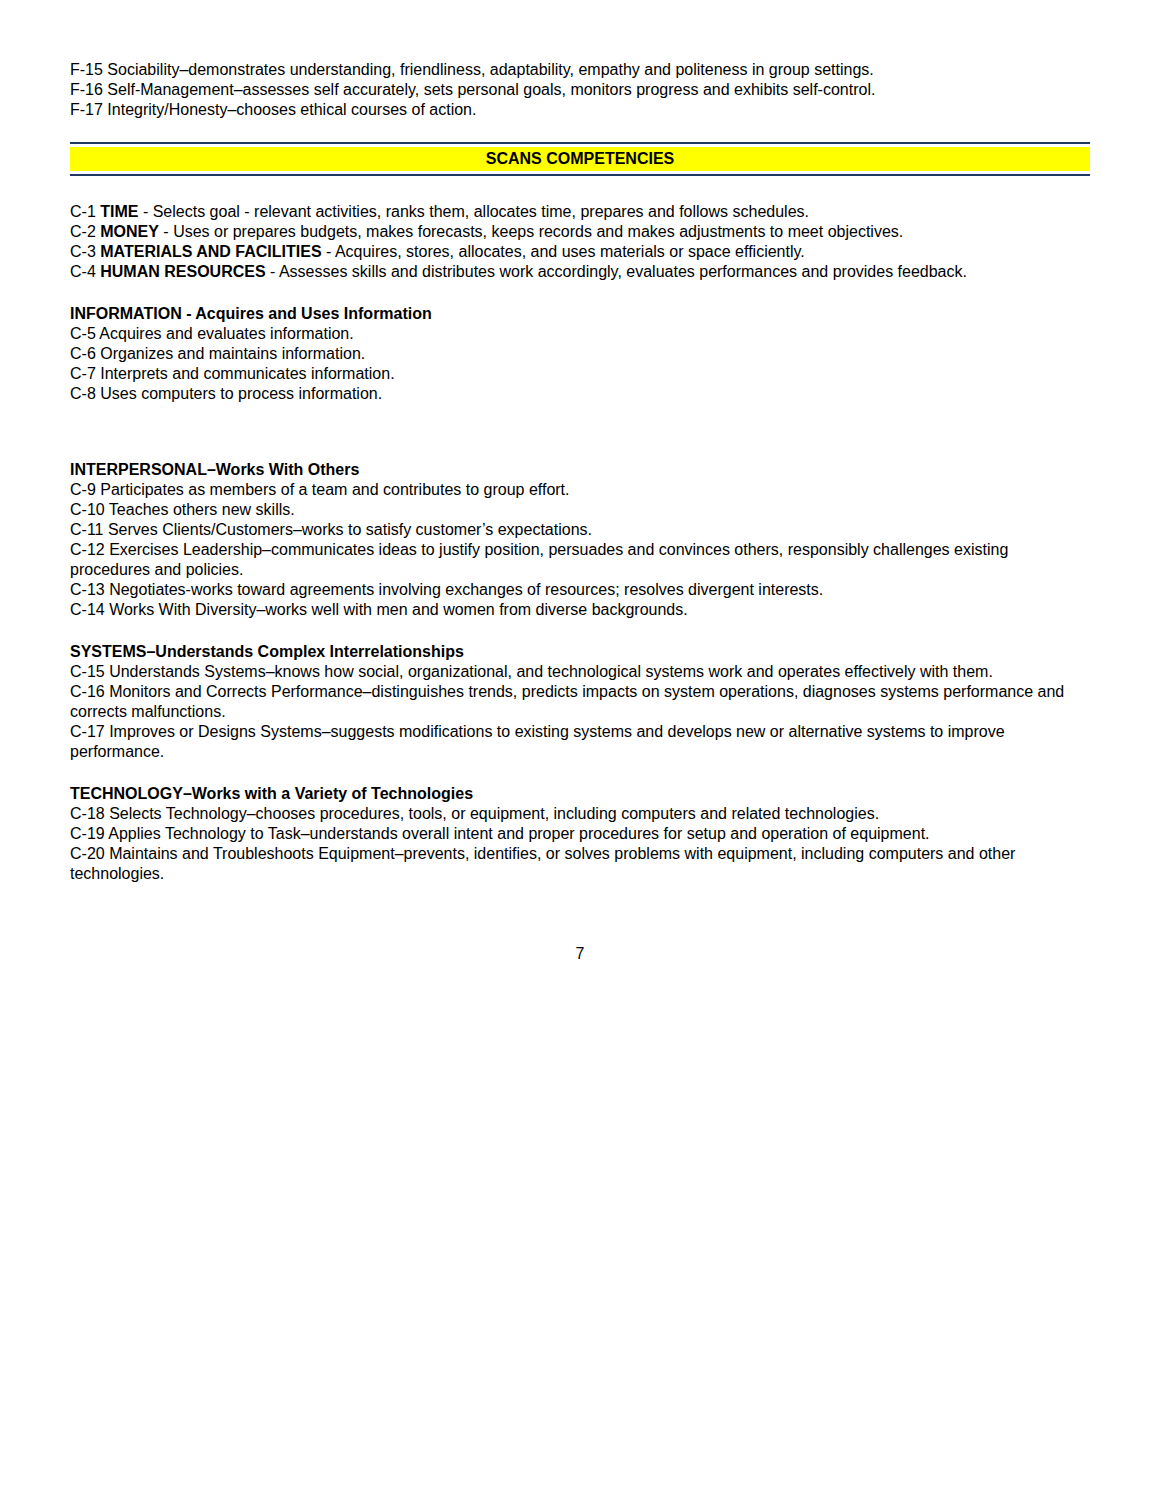F-15 Sociability–demonstrates understanding, friendliness, adaptability, empathy and politeness in group settings.
F-16 Self-Management–assesses self accurately, sets personal goals, monitors progress and exhibits self-control.
F-17 Integrity/Honesty–chooses ethical courses of action.
SCANS COMPETENCIES
C-1 TIME - Selects goal - relevant activities, ranks them, allocates time, prepares and follows schedules.
C-2 MONEY - Uses or prepares budgets, makes forecasts, keeps records and makes adjustments to meet objectives.
C-3 MATERIALS AND FACILITIES - Acquires, stores, allocates, and uses materials or space efficiently.
C-4 HUMAN RESOURCES - Assesses skills and distributes work accordingly, evaluates performances and provides feedback.
INFORMATION - Acquires and Uses Information
C-5 Acquires and evaluates information.
C-6 Organizes and maintains information.
C-7 Interprets and communicates information.
C-8 Uses computers to process information.
INTERPERSONAL–Works With Others
C-9 Participates as members of a team and contributes to group effort.
C-10 Teaches others new skills.
C-11 Serves Clients/Customers–works to satisfy customer’s expectations.
C-12 Exercises Leadership–communicates ideas to justify position, persuades and convinces others, responsibly challenges existing procedures and policies.
C-13 Negotiates-works toward agreements involving exchanges of resources; resolves divergent interests.
C-14 Works With Diversity–works well with men and women from diverse backgrounds.
SYSTEMS–Understands Complex Interrelationships
C-15 Understands Systems–knows how social, organizational, and technological systems work and operates effectively with them.
C-16 Monitors and Corrects Performance–distinguishes trends, predicts impacts on system operations, diagnoses systems performance and corrects malfunctions.
C-17 Improves or Designs Systems–suggests modifications to existing systems and develops new or alternative systems to improve performance.
TECHNOLOGY–Works with a Variety of Technologies
C-18 Selects Technology–chooses procedures, tools, or equipment, including computers and related technologies.
C-19 Applies Technology to Task–understands overall intent and proper procedures for setup and operation of equipment.
C-20 Maintains and Troubleshoots Equipment–prevents, identifies, or solves problems with equipment, including computers and other technologies.
7